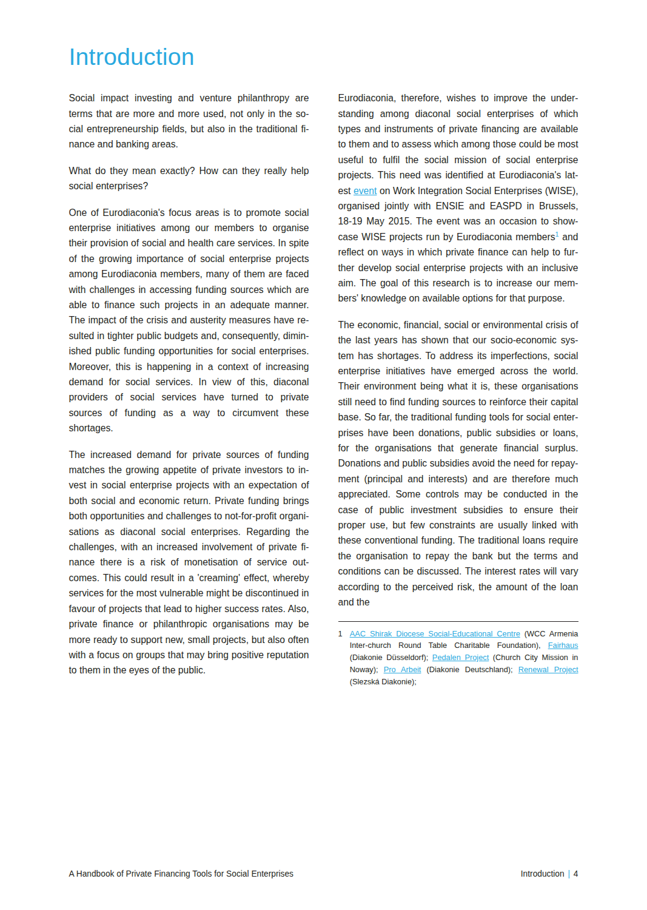Introduction
Social impact investing and venture philanthropy are terms that are more and more used, not only in the social entrepreneurship fields, but also in the traditional finance and banking areas.
What do they mean exactly? How can they really help social enterprises?
One of Eurodiaconia's focus areas is to promote social enterprise initiatives among our members to organise their provision of social and health care services. In spite of the growing importance of social enterprise projects among Eurodiaconia members, many of them are faced with challenges in accessing funding sources which are able to finance such projects in an adequate manner. The impact of the crisis and austerity measures have resulted in tighter public budgets and, consequently, diminished public funding opportunities for social enterprises. Moreover, this is happening in a context of increasing demand for social services. In view of this, diaconal providers of social services have turned to private sources of funding as a way to circumvent these shortages.
The increased demand for private sources of funding matches the growing appetite of private investors to invest in social enterprise projects with an expectation of both social and economic return. Private funding brings both opportunities and challenges to not-for-profit organisations as diaconal social enterprises. Regarding the challenges, with an increased involvement of private finance there is a risk of monetisation of service outcomes. This could result in a 'creaming' effect, whereby services for the most vulnerable might be discontinued in favour of projects that lead to higher success rates. Also, private finance or philanthropic organisations may be more ready to support new, small projects, but also often with a focus on groups that may bring positive reputation to them in the eyes of the public.
Eurodiaconia, therefore, wishes to improve the understanding among diaconal social enterprises of which types and instruments of private financing are available to them and to assess which among those could be most useful to fulfil the social mission of social enterprise projects. This need was identified at Eurodiaconia's latest event on Work Integration Social Enterprises (WISE), organised jointly with ENSIE and EASPD in Brussels, 18-19 May 2015. The event was an occasion to showcase WISE projects run by Eurodiaconia members1 and reflect on ways in which private finance can help to further develop social enterprise projects with an inclusive aim. The goal of this research is to increase our members' knowledge on available options for that purpose.
The economic, financial, social or environmental crisis of the last years has shown that our socio-economic system has shortages. To address its imperfections, social enterprise initiatives have emerged across the world. Their environment being what it is, these organisations still need to find funding sources to reinforce their capital base. So far, the traditional funding tools for social enterprises have been donations, public subsidies or loans, for the organisations that generate financial surplus. Donations and public subsidies avoid the need for repayment (principal and interests) and are therefore much appreciated. Some controls may be conducted in the case of public investment subsidies to ensure their proper use, but few constraints are usually linked with these conventional funding. The traditional loans require the organisation to repay the bank but the terms and conditions can be discussed. The interest rates will vary according to the perceived risk, the amount of the loan and the
1 AAC Shirak Diocese Social-Educational Centre (WCC Armenia Inter-church Round Table Charitable Foundation), Fairhaus (Diakonie Düsseldorf); Pedalen Project (Church City Mission in Noway); Pro Arbeit (Diakonie Deutschland); Renewal Project (Slezská Diakonie);
A Handbook of Private Financing Tools for Social Enterprises
Introduction | 4